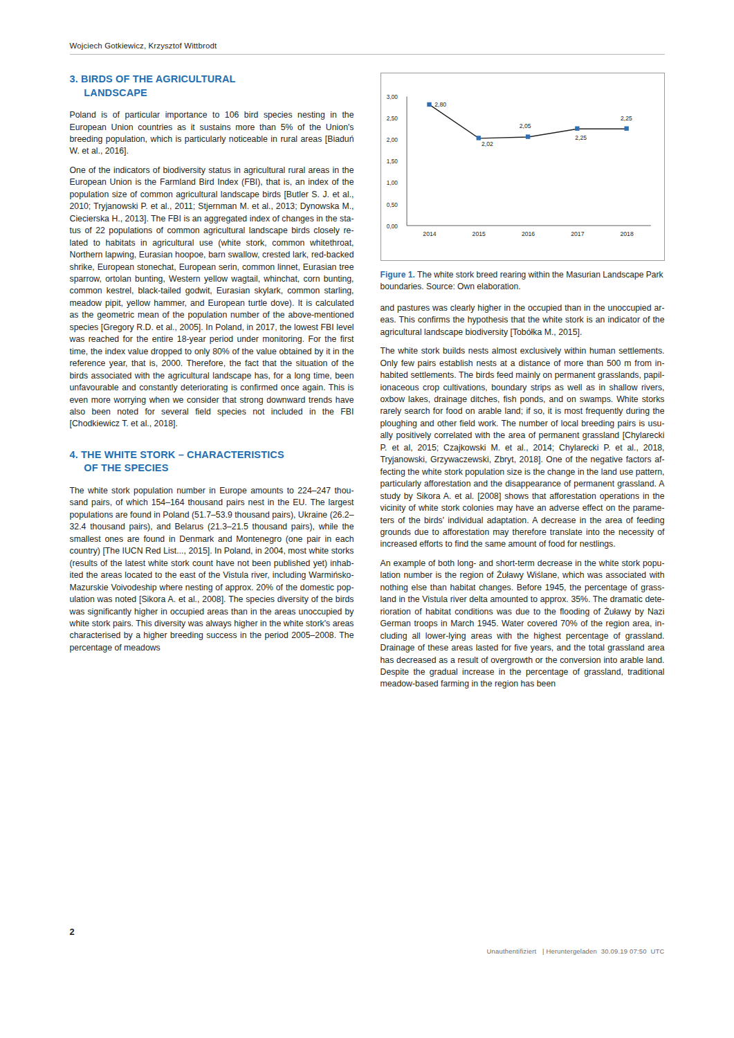Wojciech Gotkiewicz, Krzysztof Wittbrodt
3. BIRDS OF THE AGRICULTURAL
LANDSCAPE
Poland is of particular importance to 106 bird species nesting in the European Union countries as it sustains more than 5% of the Union's breeding population, which is particularly noticeable in rural areas [Biaduń W. et al., 2016].
One of the indicators of biodiversity status in agricultural rural areas in the European Union is the Farmland Bird Index (FBI), that is, an index of the population size of common agricultural landscape birds [Butler S. J. et al., 2010; Tryjanowski P. et al., 2011; Stjernman M. et al., 2013; Dynowska M., Ciecierska H., 2013]. The FBI is an aggregated index of changes in the status of 22 populations of common agricultural landscape birds closely related to habitats in agricultural use (white stork, common whitethroat, Northern lapwing, Eurasian hoopoe, barn swallow, crested lark, red-backed shrike, European stonechat, European serin, common linnet, Eurasian tree sparrow, ortolan bunting, Western yellow wagtail, whinchat, corn bunting, common kestrel, black-tailed godwit, Eurasian skylark, common starling, meadow pipit, yellow hammer, and European turtle dove). It is calculated as the geometric mean of the population number of the above-mentioned species [Gregory R.D. et al., 2005]. In Poland, in 2017, the lowest FBI level was reached for the entire 18-year period under monitoring. For the first time, the index value dropped to only 80% of the value obtained by it in the reference year, that is, 2000. Therefore, the fact that the situation of the birds associated with the agricultural landscape has, for a long time, been unfavourable and constantly deteriorating is confirmed once again. This is even more worrying when we consider that strong downward trends have also been noted for several field species not included in the FBI [Chodkiewicz T. et al., 2018].
4. THE WHITE STORK – CHARACTERISTICS
OF THE SPECIES
The white stork population number in Europe amounts to 224–247 thousand pairs, of which 154–164 thousand pairs nest in the EU. The largest populations are found in Poland (51.7–53.9 thousand pairs), Ukraine (26.2–32.4 thousand pairs), and Belarus (21.3–21.5 thousand pairs), while the smallest ones are found in Denmark and Montenegro (one pair in each country) [The IUCN Red List..., 2015]. In Poland, in 2004, most white storks (results of the latest white stork count have not been published yet) inhabited the areas located to the east of the Vistula river, including Warmińsko-Mazurskie Voivodeship where nesting of approx. 20% of the domestic population was noted [Sikora A. et al., 2008]. The species diversity of the birds was significantly higher in occupied areas than in the areas unoccupied by white stork pairs. This diversity was always higher in the white stork's areas characterised by a higher breeding success in the period 2005–2008. The percentage of meadows
3,00 2,50 2,00 1,50 1,00 0,50 0,00 2,80 2,02 2,05 2,25 2,25 2014 2015 2016 2017 2018
Figure 1. The white stork breed rearing within the Masurian Landscape Park boundaries. Source: Own elaboration.
and pastures was clearly higher in the occupied than in the unoccupied areas. This confirms the hypothesis that the white stork is an indicator of the agricultural landscape biodiversity [Tobółka M., 2015].
The white stork builds nests almost exclusively within human settlements. Only few pairs establish nests at a distance of more than 500 m from inhabited settlements. The birds feed mainly on permanent grasslands, papilionaceous crop cultivations, boundary strips as well as in shallow rivers, oxbow lakes, drainage ditches, fish ponds, and on swamps. White storks rarely search for food on arable land; if so, it is most frequently during the ploughing and other field work. The number of local breeding pairs is usually positively correlated with the area of permanent grassland [Chylarecki P. et al, 2015; Czajkowski M. et al., 2014; Chylarecki P. et al., 2018, Tryjanowski, Grzywaczewski, Zbryt, 2018]. One of the negative factors affecting the white stork population size is the change in the land use pattern, particularly afforestation and the disappearance of permanent grassland. A study by Sikora A. et al. [2008] shows that afforestation operations in the vicinity of white stork colonies may have an adverse effect on the parameters of the birds' individual adaptation. A decrease in the area of feeding grounds due to afforestation may therefore translate into the necessity of increased efforts to find the same amount of food for nestlings.
An example of both long- and short-term decrease in the white stork population number is the region of Żuławy Wiślane, which was associated with nothing else than habitat changes. Before 1945, the percentage of grassland in the Vistula river delta amounted to approx. 35%. The dramatic deterioration of habitat conditions was due to the flooding of Żuławy by Nazi German troops in March 1945. Water covered 70% of the region area, including all lower-lying areas with the highest percentage of grassland. Drainage of these areas lasted for five years, and the total grassland area has decreased as a result of overgrowth or the conversion into arable land. Despite the gradual increase in the percentage of grassland, traditional meadow-based farming in the region has been
2
Unauthentifiziert | Heruntergeladen 30.09.19 07:50 UTC